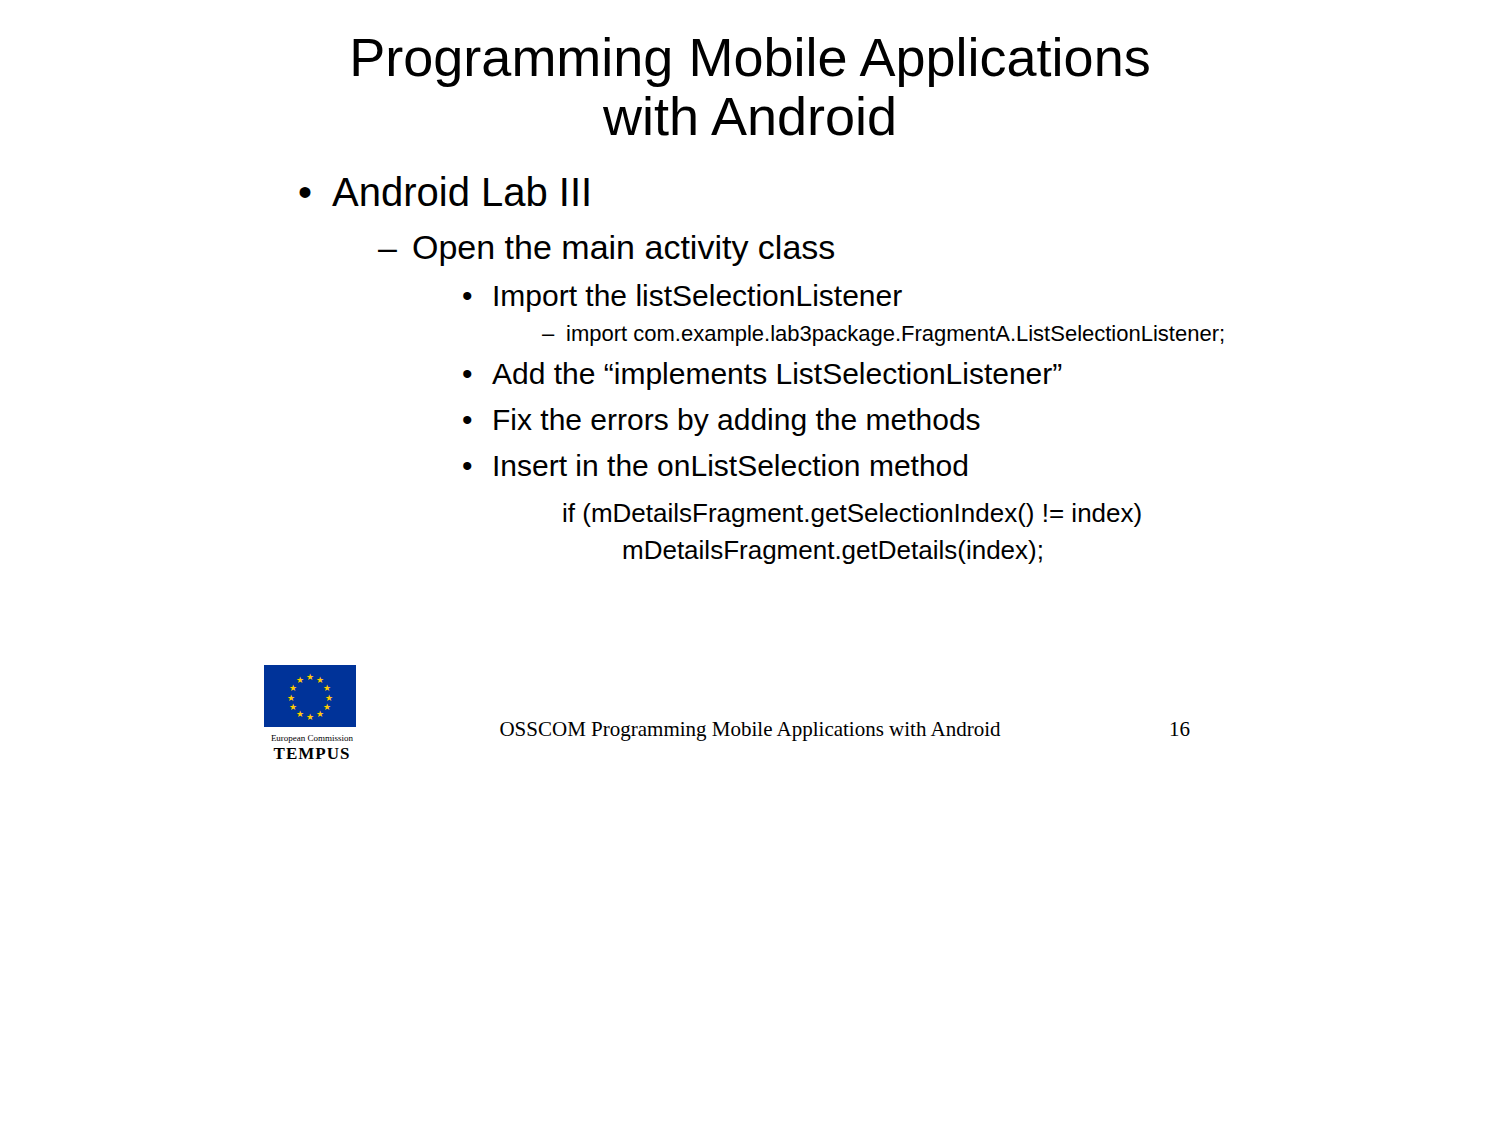Programming Mobile Applications
with Android
Android Lab III
Open the main activity class
Import the listSelectionListener
import com.example.lab3package.FragmentA.ListSelectionListener;
Add the “implements ListSelectionListener”
Fix the errors by adding the methods
Insert in the onListSelection method
if (mDetailsFragment.getSelectionIndex() != index) mDetailsFragment.getDetails(index);
★ ★ ★ ★ ★ ★ ★ ★ ★ ★ ★ ★ European Commission TEMPUS
OSSCOM Programming Mobile Applications with Android
16